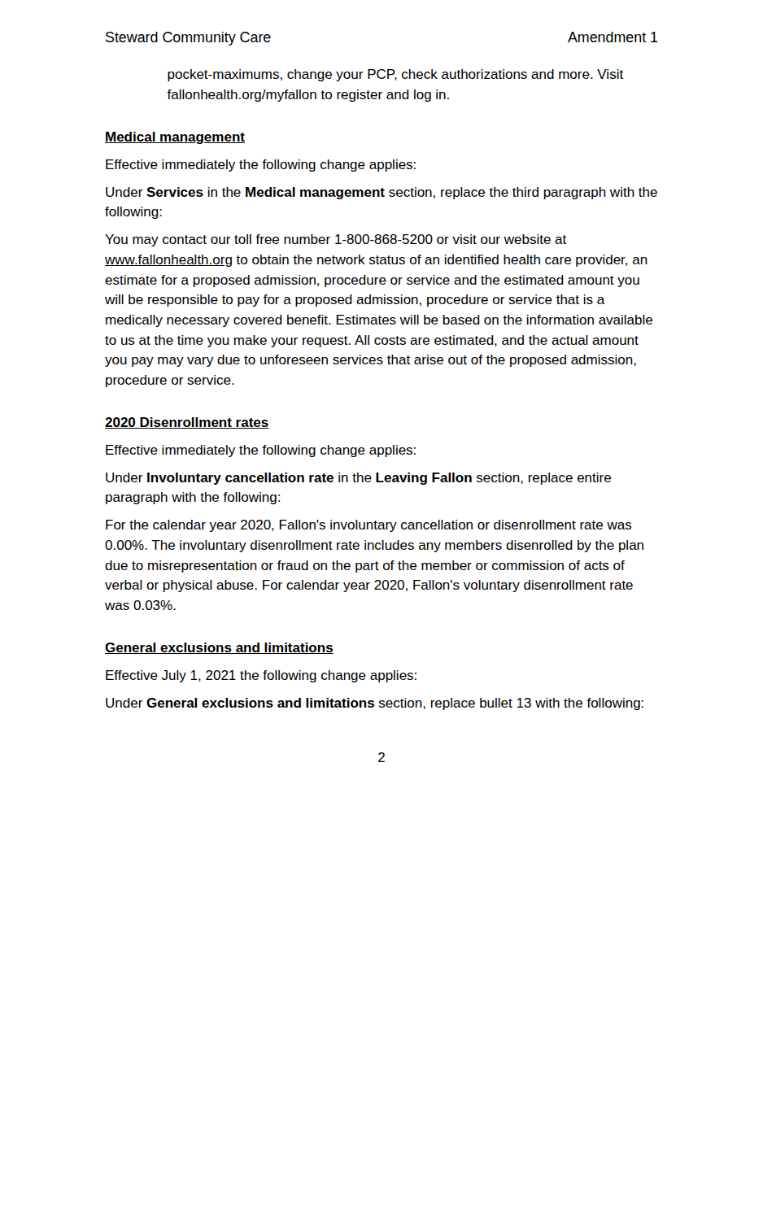Steward Community Care Amendment 1
pocket-maximums, change your PCP, check authorizations and more. Visit fallonhealth.org/myfallon to register and log in.
Medical management
Effective immediately the following change applies:
Under Services in the Medical management section, replace the third paragraph with the following:
You may contact our toll free number 1-800-868-5200 or visit our website at www.fallonhealth.org to obtain the network status of an identified health care provider, an estimate for a proposed admission, procedure or service and the estimated amount you will be responsible to pay for a proposed admission, procedure or service that is a medically necessary covered benefit. Estimates will be based on the information available to us at the time you make your request. All costs are estimated, and the actual amount you pay may vary due to unforeseen services that arise out of the proposed admission, procedure or service.
2020 Disenrollment rates
Effective immediately the following change applies:
Under Involuntary cancellation rate in the Leaving Fallon section, replace entire paragraph with the following:
For the calendar year 2020, Fallon's involuntary cancellation or disenrollment rate was 0.00%. The involuntary disenrollment rate includes any members disenrolled by the plan due to misrepresentation or fraud on the part of the member or commission of acts of verbal or physical abuse. For calendar year 2020, Fallon's voluntary disenrollment rate was 0.03%.
General exclusions and limitations
Effective July 1, 2021 the following change applies:
Under General exclusions and limitations section, replace bullet 13 with the following:
2